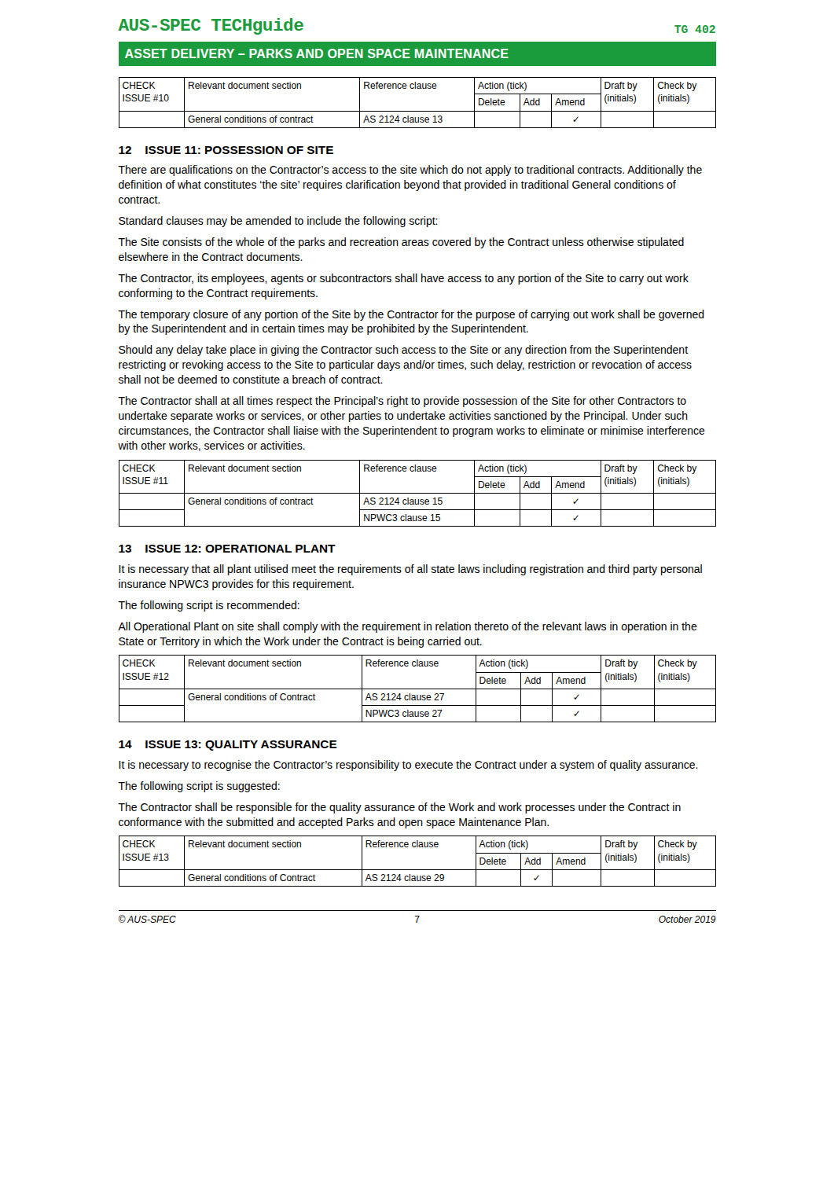AUS-SPEC TECHguide
TG 402
ASSET DELIVERY – PARKS AND OPEN SPACE MAINTENANCE
| CHECK ISSUE #10 | Relevant document section | Reference clause | Action (tick) | Draft by (initials) | Check by (initials) |
| Delete | Add | Amend |
| | General conditions of contract | AS 2124 clause 13 | | | ✓ | | |
12 ISSUE 11: POSSESSION OF SITE
There are qualifications on the Contractor’s access to the site which do not apply to traditional contracts. Additionally the definition of what constitutes ‘the site’ requires clarification beyond that provided in traditional General conditions of contract.
Standard clauses may be amended to include the following script:
The Site consists of the whole of the parks and recreation areas covered by the Contract unless otherwise stipulated elsewhere in the Contract documents.
The Contractor, its employees, agents or subcontractors shall have access to any portion of the Site to carry out work conforming to the Contract requirements.
The temporary closure of any portion of the Site by the Contractor for the purpose of carrying out work shall be governed by the Superintendent and in certain times may be prohibited by the Superintendent.
Should any delay take place in giving the Contractor such access to the Site or any direction from the Superintendent restricting or revoking access to the Site to particular days and/or times, such delay, restriction or revocation of access shall not be deemed to constitute a breach of contract.
The Contractor shall at all times respect the Principal’s right to provide possession of the Site for other Contractors to undertake separate works or services, or other parties to undertake activities sanctioned by the Principal. Under such circumstances, the Contractor shall liaise with the Superintendent to program works to eliminate or minimise interference with other works, services or activities.
| CHECK ISSUE #11 | Relevant document section | Reference clause | Action (tick) | Draft by (initials) | Check by (initials) |
| Delete | Add | Amend |
| | General conditions of contract | AS 2124 clause 15 | | | ✓ | | |
| | NPWC3 clause 15 | | | ✓ | | |
13 ISSUE 12: OPERATIONAL PLANT
It is necessary that all plant utilised meet the requirements of all state laws including registration and third party personal insurance NPWC3 provides for this requirement.
The following script is recommended:
All Operational Plant on site shall comply with the requirement in relation thereto of the relevant laws in operation in the State or Territory in which the Work under the Contract is being carried out.
| CHECK ISSUE #12 | Relevant document section | Reference clause | Action (tick) | Draft by (initials) | Check by (initials) |
| Delete | Add | Amend |
| | General conditions of Contract | AS 2124 clause 27 | | | ✓ | | |
| | NPWC3 clause 27 | | | ✓ | | |
14 ISSUE 13: QUALITY ASSURANCE
It is necessary to recognise the Contractor’s responsibility to execute the Contract under a system of quality assurance.
The following script is suggested:
The Contractor shall be responsible for the quality assurance of the Work and work processes under the Contract in conformance with the submitted and accepted Parks and open space Maintenance Plan.
| CHECK ISSUE #13 | Relevant document section | Reference clause | Action (tick) | Draft by (initials) | Check by (initials) |
| Delete | Add | Amend |
| | General conditions of Contract | AS 2124 clause 29 | | ✓ | | | |
© AUS-SPEC
7
October 2019